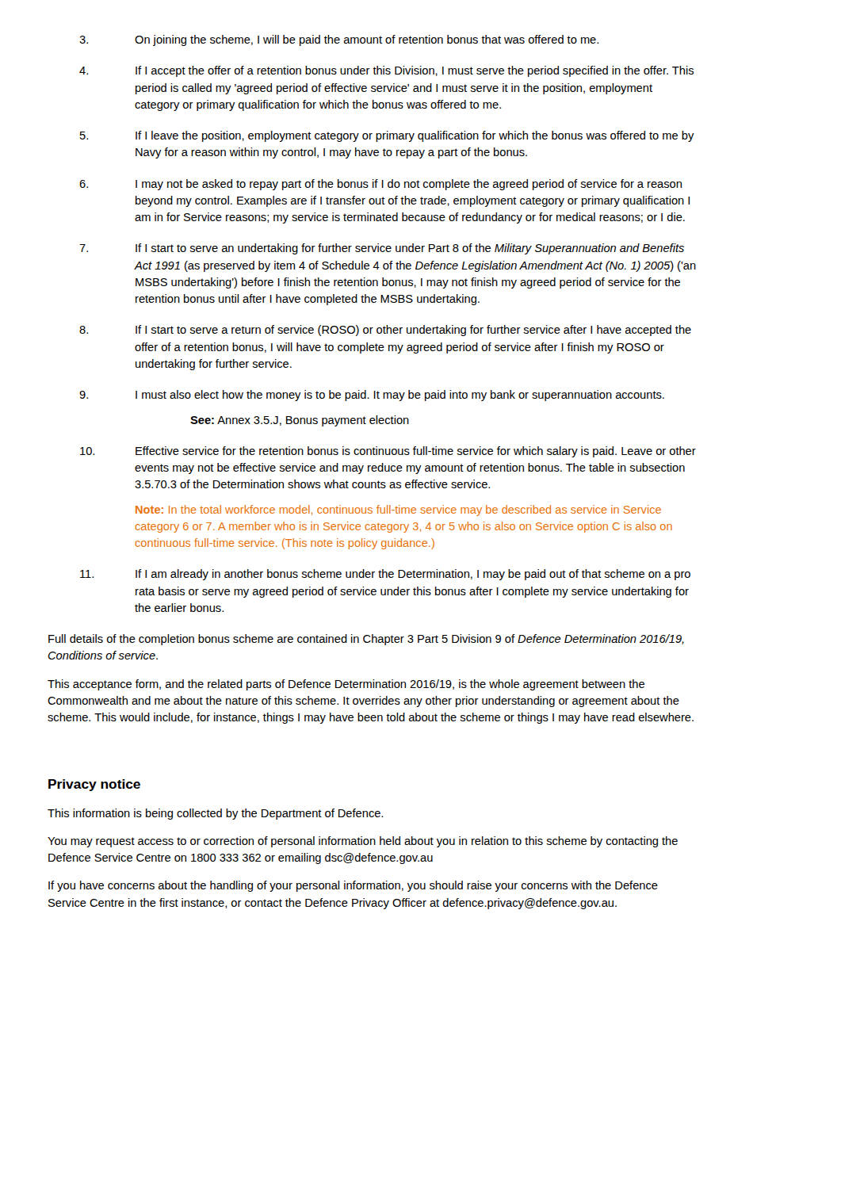On joining the scheme, I will be paid the amount of retention bonus that was offered to me.
If I accept the offer of a retention bonus under this Division, I must serve the period specified in the offer. This period is called my 'agreed period of effective service' and I must serve it in the position, employment category or primary qualification for which the bonus was offered to me.
If I leave the position, employment category or primary qualification for which the bonus was offered to me by Navy for a reason within my control, I may have to repay a part of the bonus.
I may not be asked to repay part of the bonus if I do not complete the agreed period of service for a reason beyond my control. Examples are if I transfer out of the trade, employment category or primary qualification I am in for Service reasons; my service is terminated because of redundancy or for medical reasons; or I die.
If I start to serve an undertaking for further service under Part 8 of the Military Superannuation and Benefits Act 1991 (as preserved by item 4 of Schedule 4 of the Defence Legislation Amendment Act (No. 1) 2005) ('an MSBS undertaking') before I finish the retention bonus, I may not finish my agreed period of service for the retention bonus until after I have completed the MSBS undertaking.
If I start to serve a return of service (ROSO) or other undertaking for further service after I have accepted the offer of a retention bonus, I will have to complete my agreed period of service after I finish my ROSO or undertaking for further service.
I must also elect how the money is to be paid. It may be paid into my bank or superannuation accounts.
See: Annex 3.5.J, Bonus payment election
Effective service for the retention bonus is continuous full-time service for which salary is paid. Leave or other events may not be effective service and may reduce my amount of retention bonus. The table in subsection 3.5.70.3 of the Determination shows what counts as effective service.
Note: In the total workforce model, continuous full-time service may be described as service in Service category 6 or 7. A member who is in Service category 3, 4 or 5 who is also on Service option C is also on continuous full-time service. (This note is policy guidance.)
If I am already in another bonus scheme under the Determination, I may be paid out of that scheme on a pro rata basis or serve my agreed period of service under this bonus after I complete my service undertaking for the earlier bonus.
Full details of the completion bonus scheme are contained in Chapter 3 Part 5 Division 9 of Defence Determination 2016/19, Conditions of service.
This acceptance form, and the related parts of Defence Determination 2016/19, is the whole agreement between the Commonwealth and me about the nature of this scheme. It overrides any other prior understanding or agreement about the scheme. This would include, for instance, things I may have been told about the scheme or things I may have read elsewhere.
Privacy notice
This information is being collected by the Department of Defence.
You may request access to or correction of personal information held about you in relation to this scheme by contacting the Defence Service Centre on 1800 333 362 or emailing dsc@defence.gov.au
If you have concerns about the handling of your personal information, you should raise your concerns with the Defence Service Centre in the first instance, or contact the Defence Privacy Officer at defence.privacy@defence.gov.au.